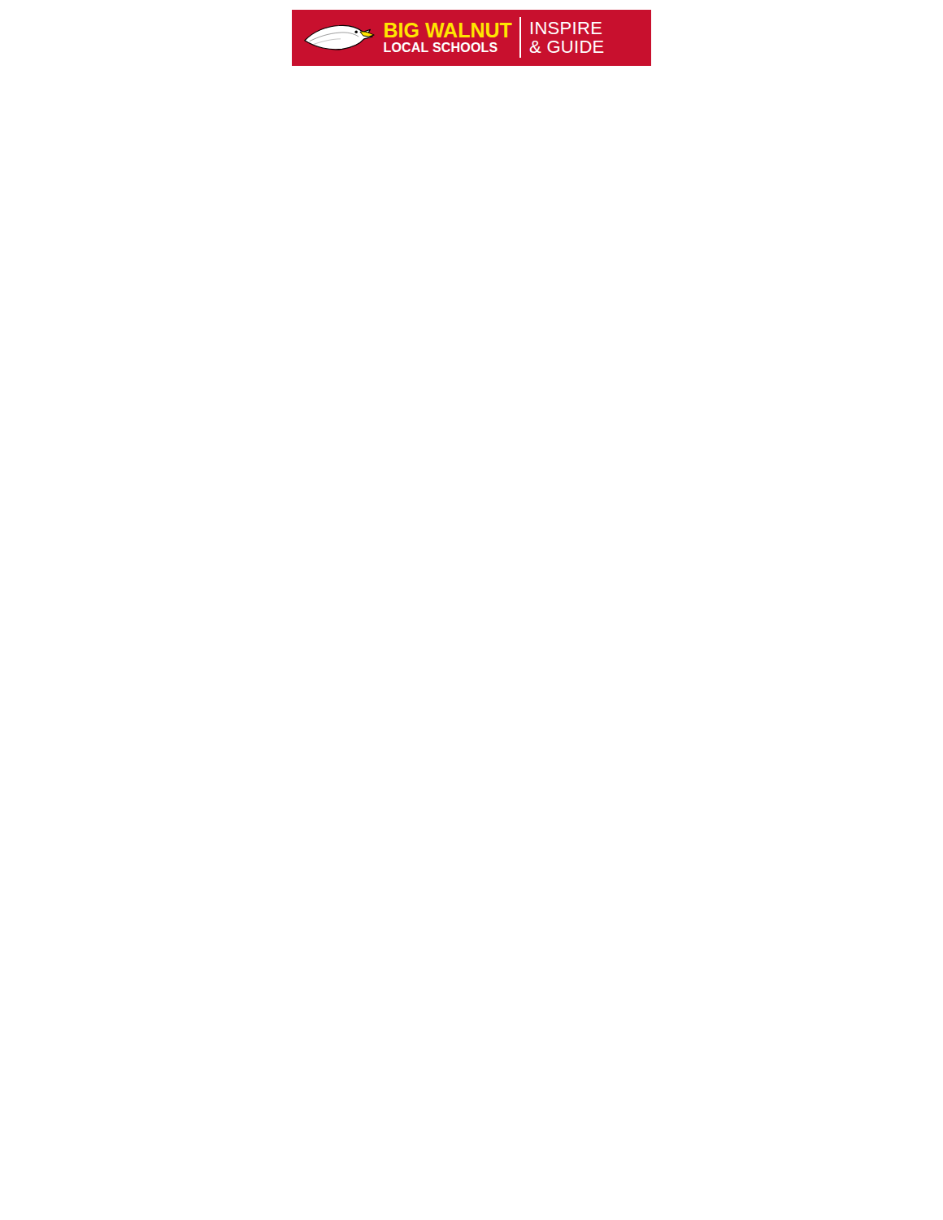BIG WALNUT LOCAL SCHOOLS
INSPIRE & GUIDE